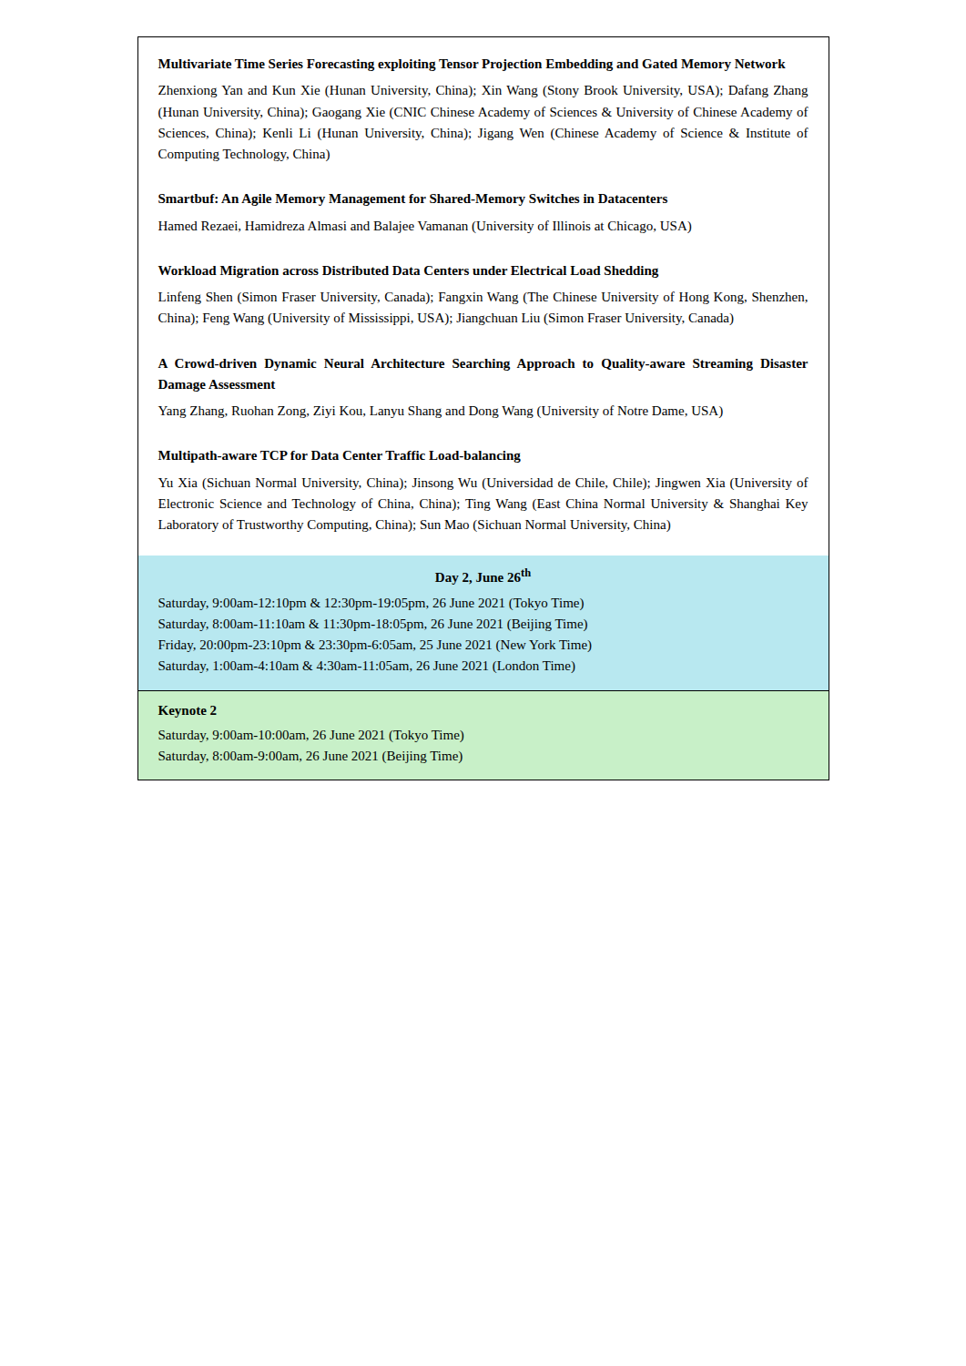Multivariate Time Series Forecasting exploiting Tensor Projection Embedding and Gated Memory Network
Zhenxiong Yan and Kun Xie (Hunan University, China); Xin Wang (Stony Brook University, USA); Dafang Zhang (Hunan University, China); Gaogang Xie (CNIC Chinese Academy of Sciences & University of Chinese Academy of Sciences, China); Kenli Li (Hunan University, China); Jigang Wen (Chinese Academy of Science & Institute of Computing Technology, China)
Smartbuf: An Agile Memory Management for Shared-Memory Switches in Datacenters
Hamed Rezaei, Hamidreza Almasi and Balajee Vamanan (University of Illinois at Chicago, USA)
Workload Migration across Distributed Data Centers under Electrical Load Shedding
Linfeng Shen (Simon Fraser University, Canada); Fangxin Wang (The Chinese University of Hong Kong, Shenzhen, China); Feng Wang (University of Mississippi, USA); Jiangchuan Liu (Simon Fraser University, Canada)
A Crowd-driven Dynamic Neural Architecture Searching Approach to Quality-aware Streaming Disaster Damage Assessment
Yang Zhang, Ruohan Zong, Ziyi Kou, Lanyu Shang and Dong Wang (University of Notre Dame, USA)
Multipath-aware TCP for Data Center Traffic Load-balancing
Yu Xia (Sichuan Normal University, China); Jinsong Wu (Universidad de Chile, Chile); Jingwen Xia (University of Electronic Science and Technology of China, China); Ting Wang (East China Normal University & Shanghai Key Laboratory of Trustworthy Computing, China); Sun Mao (Sichuan Normal University, China)
Day 2, June 26th
Saturday, 9:00am-12:10pm & 12:30pm-19:05pm, 26 June 2021 (Tokyo Time)
Saturday, 8:00am-11:10am & 11:30pm-18:05pm, 26 June 2021 (Beijing Time)
Friday, 20:00pm-23:10pm & 23:30pm-6:05am, 25 June 2021 (New York Time)
Saturday, 1:00am-4:10am & 4:30am-11:05am, 26 June 2021 (London Time)
Keynote 2
Saturday, 9:00am-10:00am, 26 June 2021 (Tokyo Time)
Saturday, 8:00am-9:00am, 26 June 2021 (Beijing Time)